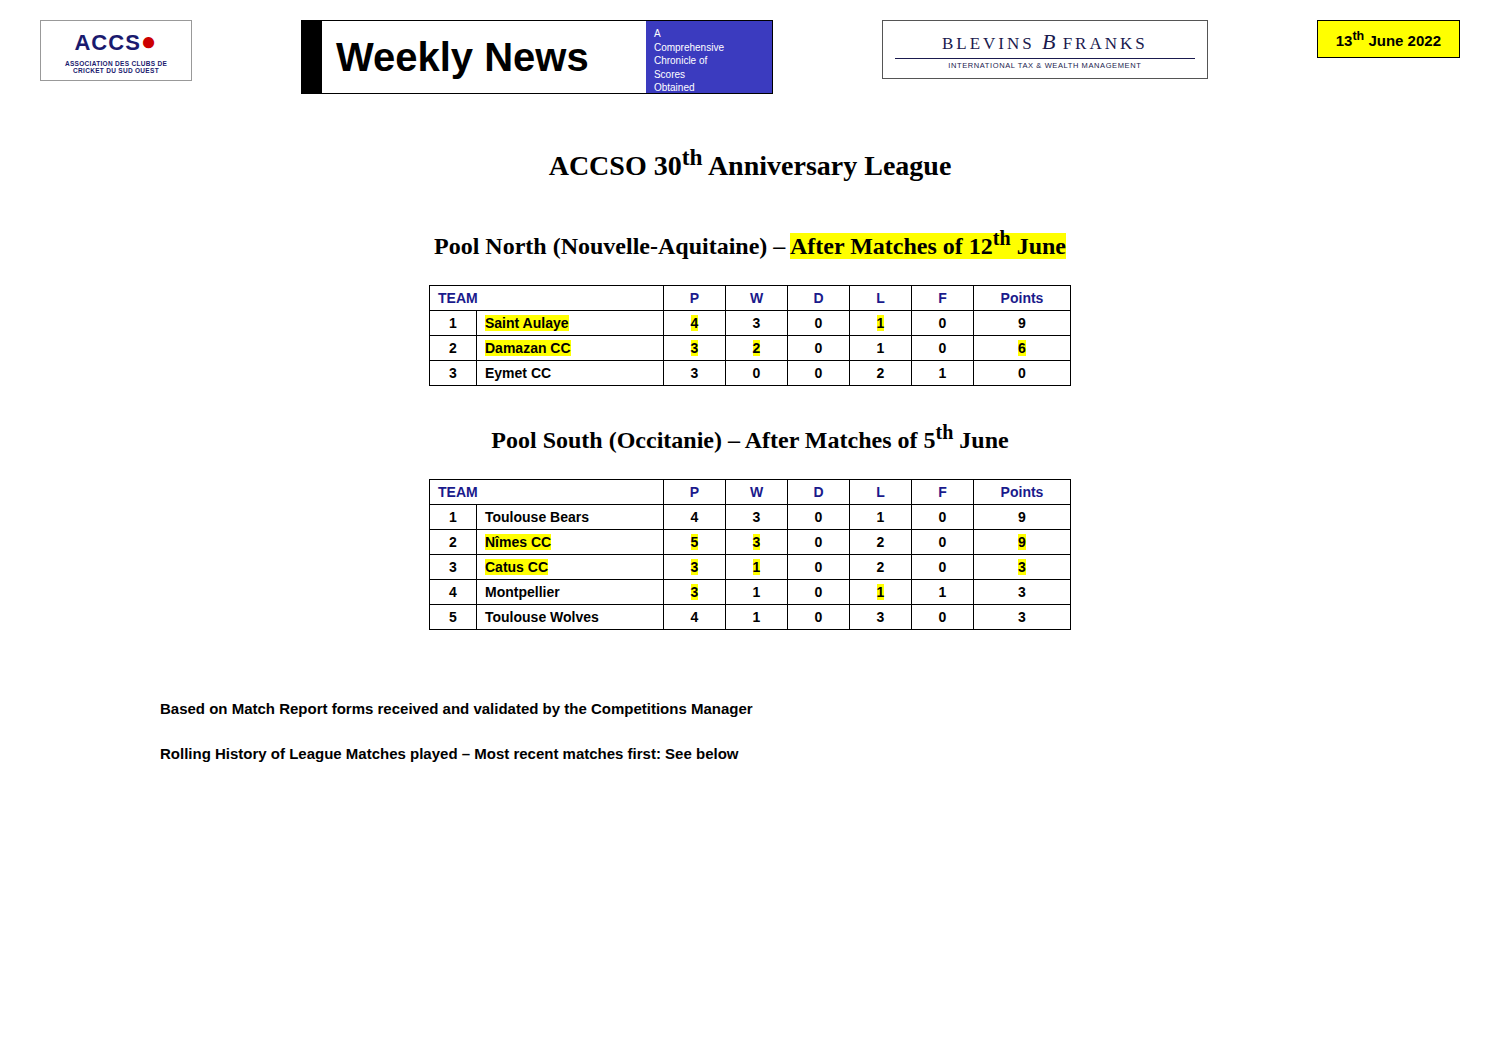ACCS●
ASSOCIATION DES CLUBS DE
CRICKET DU SUD OUEST
Weekly News
A
Comprehensive
Chronicle of
Scores
Obtained
BLEVINS B FRANKS
INTERNATIONAL TAX & WEALTH MANAGEMENT
13th June 2022
ACCSO 30th Anniversary League
Pool North (Nouvelle-Aquitaine) – After Matches of 12th June
| TEAM | P | W | D | L | F | Points |
| --- | --- | --- | --- | --- | --- | --- |
| 1 | Saint Aulaye | 4 | 3 | 0 | 1 | 0 | 9 |
| 2 | Damazan CC | 3 | 2 | 0 | 1 | 0 | 6 |
| 3 | Eymet CC | 3 | 0 | 0 | 2 | 1 | 0 |
Pool South (Occitanie) – After Matches of 5th June
| TEAM | P | W | D | L | F | Points |
| --- | --- | --- | --- | --- | --- | --- |
| 1 | Toulouse Bears | 4 | 3 | 0 | 1 | 0 | 9 |
| 2 | Nîmes CC | 5 | 3 | 0 | 2 | 0 | 9 |
| 3 | Catus CC | 3 | 1 | 0 | 2 | 0 | 3 |
| 4 | Montpellier | 3 | 1 | 0 | 1 | 1 | 3 |
| 5 | Toulouse Wolves | 4 | 1 | 0 | 3 | 0 | 3 |
Based on Match Report forms received and validated by the Competitions Manager
Rolling History of League Matches played – Most recent matches first: See below